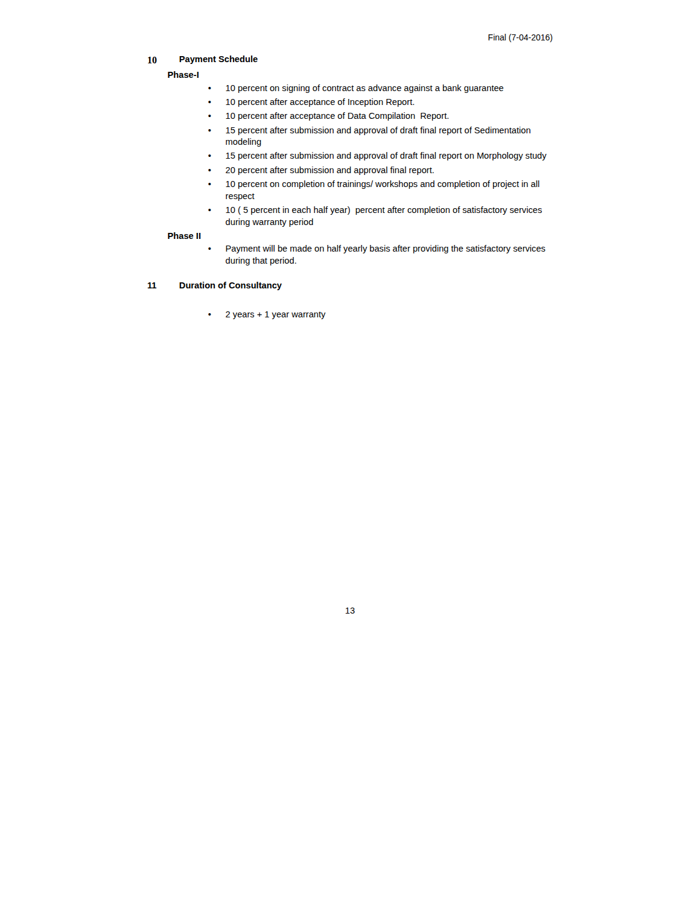Final (7-04-2016)
10
Payment Schedule
Phase-I
10 percent on signing of contract as advance against a bank guarantee
10 percent after acceptance of Inception Report.
10 percent after acceptance of Data Compilation Report.
15 percent after submission and approval of draft final report of Sedimentation modeling
15 percent after submission and approval of draft final report on Morphology study
20 percent after submission and approval final report.
10 percent on completion of trainings/ workshops and completion of project in all respect
10 ( 5 percent in each half year) percent after completion of satisfactory services during warranty period
Phase II
Payment will be made on half yearly basis after providing the satisfactory services during that period.
11
Duration of Consultancy
2 years + 1 year warranty
13